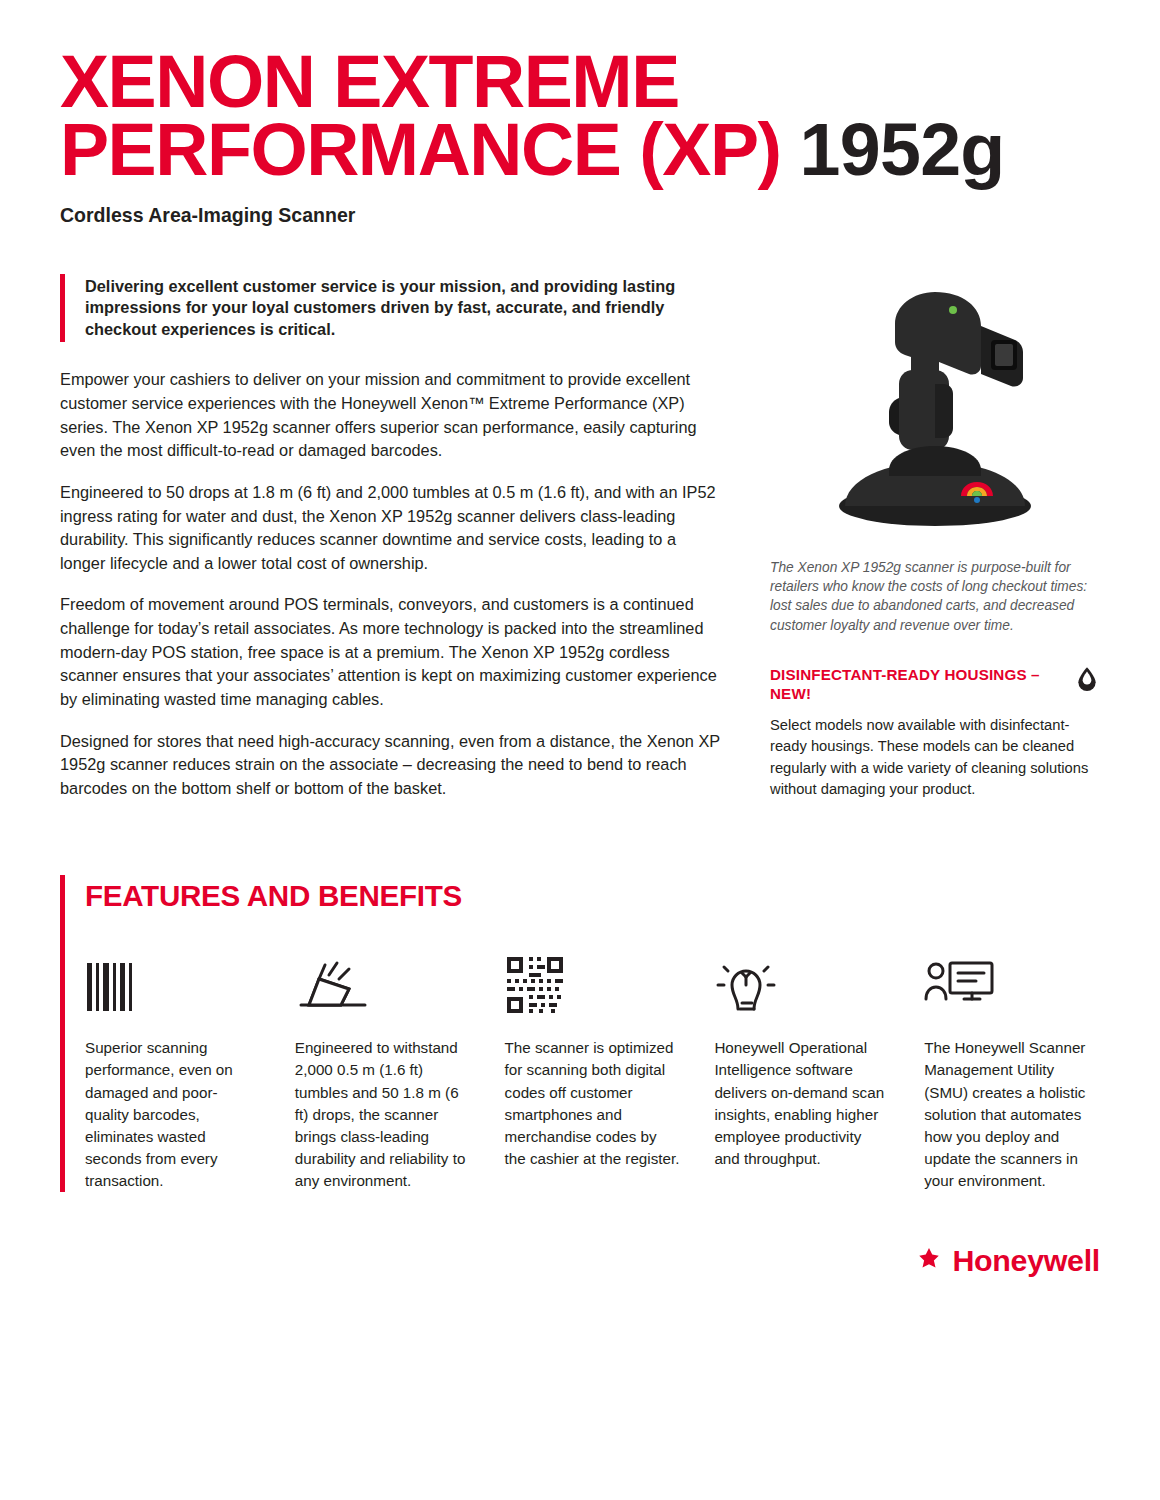Xenon Extreme Performance (XP) 1952g
Cordless Area-Imaging Scanner
Delivering excellent customer service is your mission, and providing lasting impressions for your loyal customers driven by fast, accurate, and friendly checkout experiences is critical.
Empower your cashiers to deliver on your mission and commitment to provide excellent customer service experiences with the Honeywell Xenon™ Extreme Performance (XP) series. The Xenon XP 1952g scanner offers superior scan performance, easily capturing even the most difficult-to-read or damaged barcodes.
Engineered to 50 drops at 1.8 m (6 ft) and 2,000 tumbles at 0.5 m (1.6 ft), and with an IP52 ingress rating for water and dust, the Xenon XP 1952g scanner delivers class-leading durability. This significantly reduces scanner downtime and service costs, leading to a longer lifecycle and a lower total cost of ownership.
Freedom of movement around POS terminals, conveyors, and customers is a continued challenge for today’s retail associates. As more technology is packed into the streamlined modern-day POS station, free space is at a premium. The Xenon XP 1952g cordless scanner ensures that your associates’ attention is kept on maximizing customer experience by eliminating wasted time managing cables.
Designed for stores that need high-accuracy scanning, even from a distance, the Xenon XP 1952g scanner reduces strain on the associate – decreasing the need to bend to reach barcodes on the bottom shelf or bottom of the basket.
Black cordless handheld barcode scanner seated in a charging cradle
The Xenon XP 1952g scanner is purpose-built for retailers who know the costs of long checkout times: lost sales due to abandoned carts, and decreased customer loyalty and revenue over time.
Disinfectant-Ready Housings – New!
Select models now available with disinfectant-ready housings. These models can be cleaned regularly with a wide variety of cleaning solutions without damaging your product.
Features and Benefits
Superior scanning performance, even on damaged and poor-quality barcodes, eliminates wasted seconds from every transaction.
Engineered to withstand 2,000 0.5 m (1.6 ft) tumbles and 50 1.8 m (6 ft) drops, the scanner brings class-leading durability and reliability to any environment.
The scanner is optimized for scanning both digital codes off customer smartphones and merchandise codes by the cashier at the register.
Honeywell Operational Intelligence software delivers on-demand scan insights, enabling higher employee productivity and throughput.
The Honeywell Scanner Management Utility (SMU) creates a holistic solution that automates how you deploy and update the scanners in your environment.
Honeywell